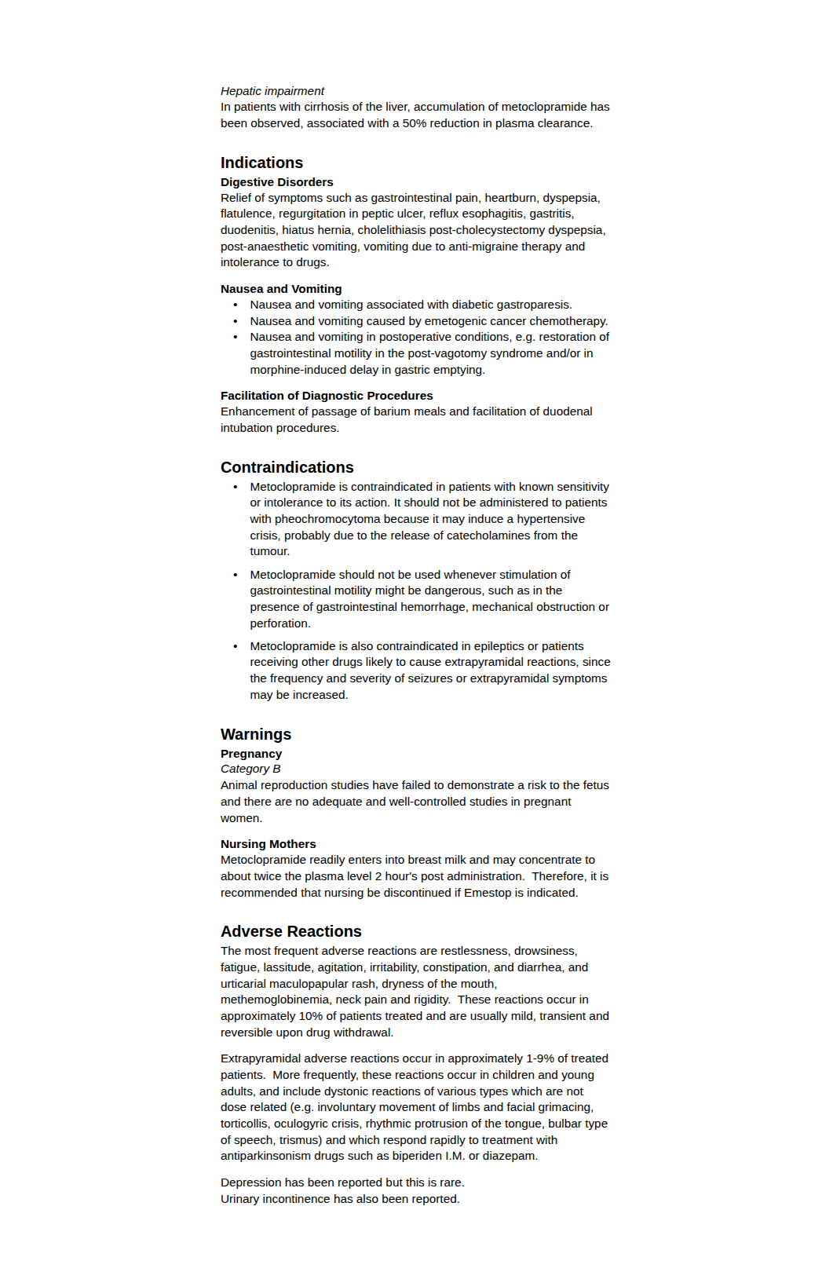Hepatic impairment
In patients with cirrhosis of the liver, accumulation of metoclopramide has been observed, associated with a 50% reduction in plasma clearance.
Indications
Digestive Disorders
Relief of symptoms such as gastrointestinal pain, heartburn, dyspepsia, flatulence, regurgitation in peptic ulcer, reflux esophagitis, gastritis, duodenitis, hiatus hernia, cholelithiasis post-cholecystectomy dyspepsia, post-anaesthetic vomiting, vomiting due to anti-migraine therapy and intolerance to drugs.
Nausea and Vomiting
Nausea and vomiting associated with diabetic gastroparesis.
Nausea and vomiting caused by emetogenic cancer chemotherapy.
Nausea and vomiting in postoperative conditions, e.g. restoration of gastrointestinal motility in the post-vagotomy syndrome and/or in morphine-induced delay in gastric emptying.
Facilitation of Diagnostic Procedures
Enhancement of passage of barium meals and facilitation of duodenal intubation procedures.
Contraindications
Metoclopramide is contraindicated in patients with known sensitivity or intolerance to its action. It should not be administered to patients with pheochromocytoma because it may induce a hypertensive crisis, probably due to the release of catecholamines from the tumour.
Metoclopramide should not be used whenever stimulation of gastrointestinal motility might be dangerous, such as in the presence of gastrointestinal hemorrhage, mechanical obstruction or perforation.
Metoclopramide is also contraindicated in epileptics or patients receiving other drugs likely to cause extrapyramidal reactions, since the frequency and severity of seizures or extrapyramidal symptoms may be increased.
Warnings
Pregnancy
Category B
Animal reproduction studies have failed to demonstrate a risk to the fetus and there are no adequate and well-controlled studies in pregnant women.
Nursing Mothers
Metoclopramide readily enters into breast milk and may concentrate to about twice the plasma level 2 hour's post administration. Therefore, it is recommended that nursing be discontinued if Emestop is indicated.
Adverse Reactions
The most frequent adverse reactions are restlessness, drowsiness, fatigue, lassitude, agitation, irritability, constipation, and diarrhea, and urticarial maculopapular rash, dryness of the mouth, methemoglobinemia, neck pain and rigidity. These reactions occur in approximately 10% of patients treated and are usually mild, transient and reversible upon drug withdrawal.
Extrapyramidal adverse reactions occur in approximately 1-9% of treated patients. More frequently, these reactions occur in children and young adults, and include dystonic reactions of various types which are not dose related (e.g. involuntary movement of limbs and facial grimacing, torticollis, oculogyric crisis, rhythmic protrusion of the tongue, bulbar type of speech, trismus) and which respond rapidly to treatment with antiparkinsonism drugs such as biperiden I.M. or diazepam.
Depression has been reported but this is rare.
Urinary incontinence has also been reported.